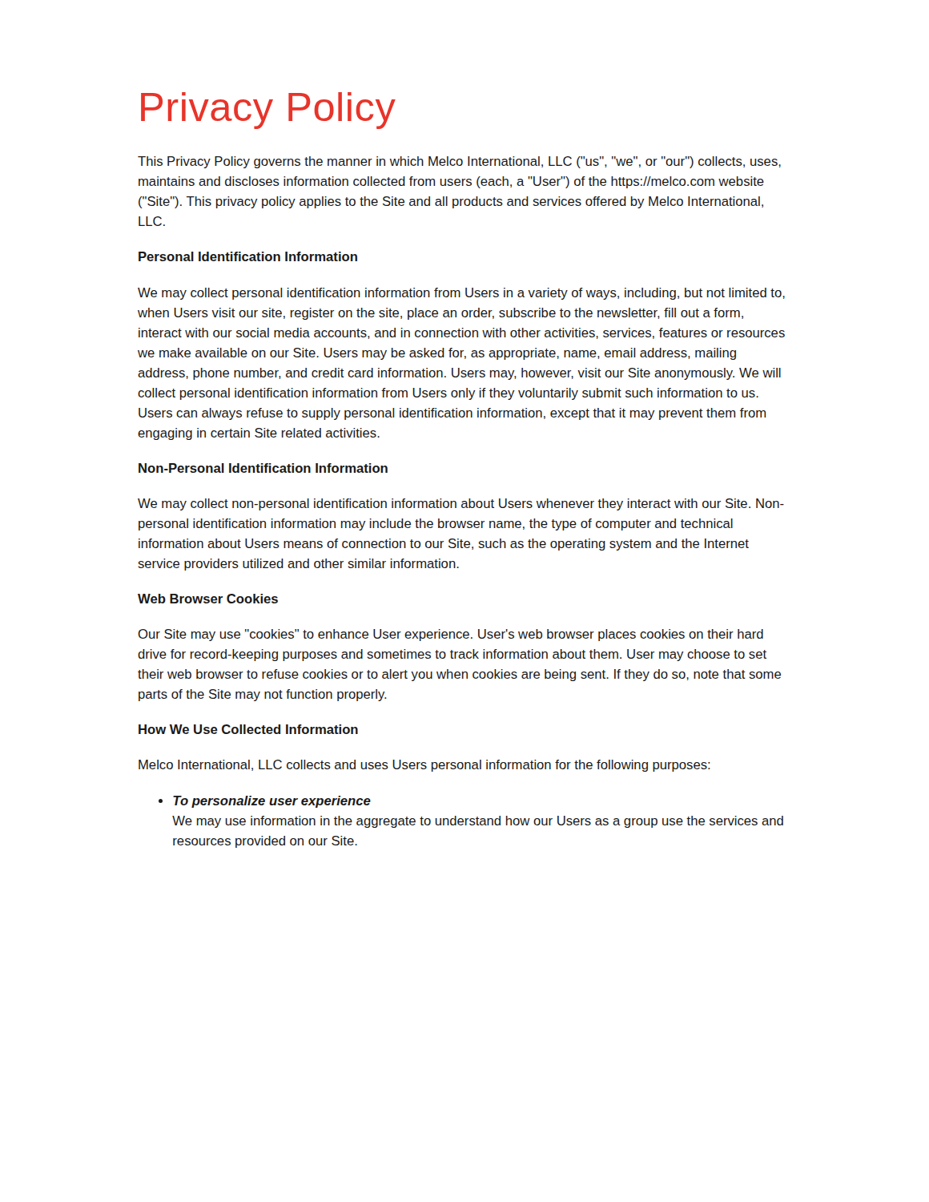Privacy Policy
This Privacy Policy governs the manner in which Melco International, LLC ("us", "we", or "our") collects, uses, maintains and discloses information collected from users (each, a "User") of the https://melco.com website ("Site"). This privacy policy applies to the Site and all products and services offered by Melco International, LLC.
Personal Identification Information
We may collect personal identification information from Users in a variety of ways, including, but not limited to, when Users visit our site, register on the site, place an order, subscribe to the newsletter, fill out a form, interact with our social media accounts, and in connection with other activities, services, features or resources we make available on our Site. Users may be asked for, as appropriate, name, email address, mailing address, phone number, and credit card information. Users may, however, visit our Site anonymously. We will collect personal identification information from Users only if they voluntarily submit such information to us. Users can always refuse to supply personal identification information, except that it may prevent them from engaging in certain Site related activities.
Non-Personal Identification Information
We may collect non-personal identification information about Users whenever they interact with our Site. Non-personal identification information may include the browser name, the type of computer and technical information about Users means of connection to our Site, such as the operating system and the Internet service providers utilized and other similar information.
Web Browser Cookies
Our Site may use "cookies" to enhance User experience. User's web browser places cookies on their hard drive for record-keeping purposes and sometimes to track information about them. User may choose to set their web browser to refuse cookies or to alert you when cookies are being sent. If they do so, note that some parts of the Site may not function properly.
How We Use Collected Information
Melco International, LLC collects and uses Users personal information for the following purposes:
To personalize user experience We may use information in the aggregate to understand how our Users as a group use the services and resources provided on our Site.